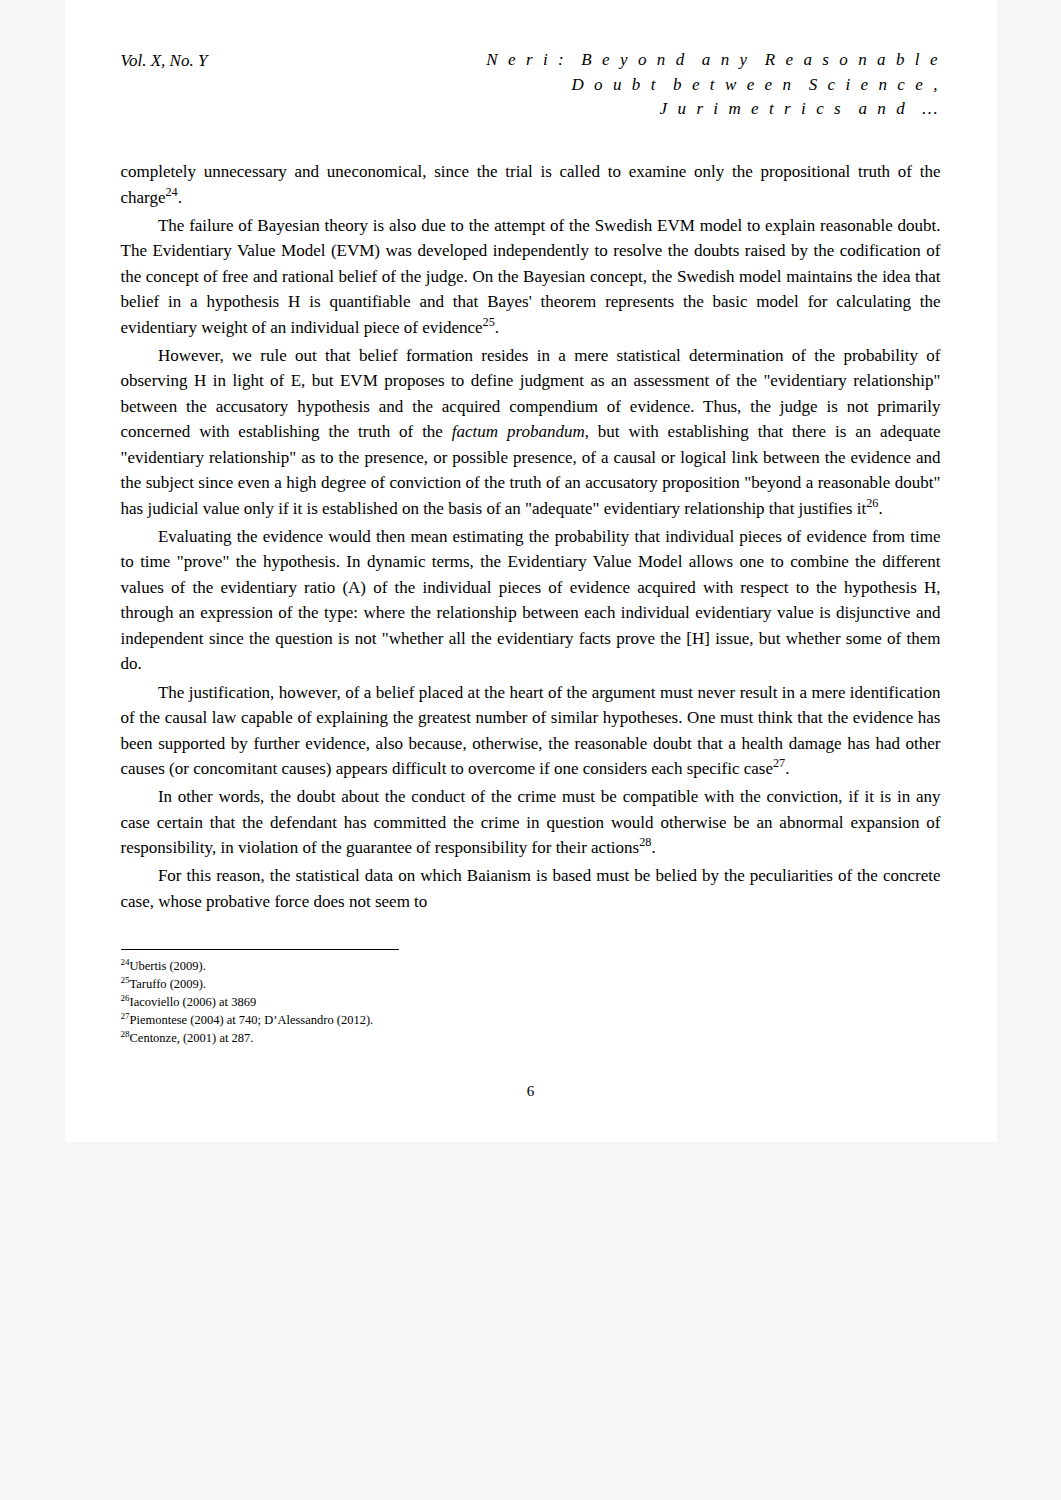Vol. X, No. Y
N e r i : B e y o n d a n y R e a s o n a b l e
D o u b t b e t w e e n S c i e n c e ,
J u r i m e t r i c s a n d …
completely unnecessary and uneconomical, since the trial is called to examine only the propositional truth of the charge24.
The failure of Bayesian theory is also due to the attempt of the Swedish EVM model to explain reasonable doubt. The Evidentiary Value Model (EVM) was developed independently to resolve the doubts raised by the codification of the concept of free and rational belief of the judge. On the Bayesian concept, the Swedish model maintains the idea that belief in a hypothesis H is quantifiable and that Bayes' theorem represents the basic model for calculating the evidentiary weight of an individual piece of evidence25.
However, we rule out that belief formation resides in a mere statistical determination of the probability of observing H in light of E, but EVM proposes to define judgment as an assessment of the "evidentiary relationship" between the accusatory hypothesis and the acquired compendium of evidence. Thus, the judge is not primarily concerned with establishing the truth of the factum probandum, but with establishing that there is an adequate "evidentiary relationship" as to the presence, or possible presence, of a causal or logical link between the evidence and the subject since even a high degree of conviction of the truth of an accusatory proposition "beyond a reasonable doubt" has judicial value only if it is established on the basis of an "adequate" evidentiary relationship that justifies it26.
Evaluating the evidence would then mean estimating the probability that individual pieces of evidence from time to time "prove" the hypothesis. In dynamic terms, the Evidentiary Value Model allows one to combine the different values of the evidentiary ratio (A) of the individual pieces of evidence acquired with respect to the hypothesis H, through an expression of the type: where the relationship between each individual evidentiary value is disjunctive and independent since the question is not "whether all the evidentiary facts prove the [H] issue, but whether some of them do.
The justification, however, of a belief placed at the heart of the argument must never result in a mere identification of the causal law capable of explaining the greatest number of similar hypotheses. One must think that the evidence has been supported by further evidence, also because, otherwise, the reasonable doubt that a health damage has had other causes (or concomitant causes) appears difficult to overcome if one considers each specific case27.
In other words, the doubt about the conduct of the crime must be compatible with the conviction, if it is in any case certain that the defendant has committed the crime in question would otherwise be an abnormal expansion of responsibility, in violation of the guarantee of responsibility for their actions28.
For this reason, the statistical data on which Baianism is based must be belied by the peculiarities of the concrete case, whose probative force does not seem to
24Ubertis (2009).
25Taruffo (2009).
26Iacoviello (2006) at 3869
27Piemontese (2004) at 740; D’Alessandro (2012).
28Centonze, (2001) at 287.
6